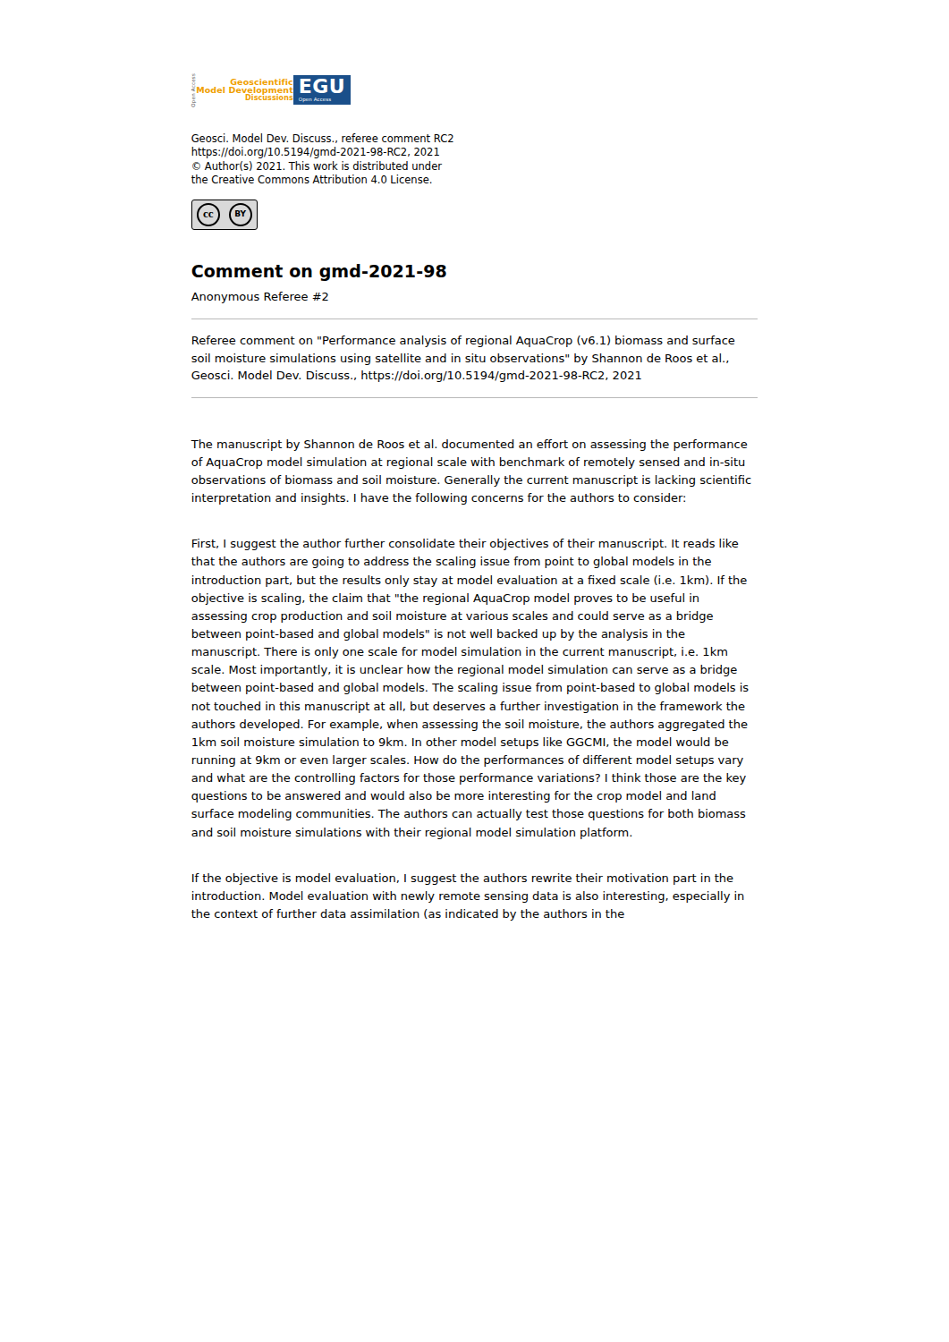| Open Access | Geoscientific Model Development Discussions | EGU Open Access |
Geosci. Model Dev. Discuss., referee comment RC2
https://doi.org/10.5194/gmd-2021-98-RC2, 2021
© Author(s) 2021. This work is distributed under
the Creative Commons Attribution 4.0 License.
| cc | BY |
Comment on gmd-2021-98
Anonymous Referee #2
Referee comment on "Performance analysis of regional AquaCrop (v6.1) biomass and surface soil moisture simulations using satellite and in situ observations" by Shannon de Roos et al., Geosci. Model Dev. Discuss., https://doi.org/10.5194/gmd-2021-98-RC2, 2021
The manuscript by Shannon de Roos et al. documented an effort on assessing the performance of AquaCrop model simulation at regional scale with benchmark of remotely sensed and in-situ observations of biomass and soil moisture. Generally the current manuscript is lacking scientific interpretation and insights. I have the following concerns for the authors to consider:
First, I suggest the author further consolidate their objectives of their manuscript. It reads like that the authors are going to address the scaling issue from point to global models in the introduction part, but the results only stay at model evaluation at a fixed scale (i.e. 1km). If the objective is scaling, the claim that "the regional AquaCrop model proves to be useful in assessing crop production and soil moisture at various scales and could serve as a bridge between point-based and global models" is not well backed up by the analysis in the manuscript. There is only one scale for model simulation in the current manuscript, i.e. 1km scale. Most importantly, it is unclear how the regional model simulation can serve as a bridge between point-based and global models. The scaling issue from point-based to global models is not touched in this manuscript at all, but deserves a further investigation in the framework the authors developed. For example, when assessing the soil moisture, the authors aggregated the 1km soil moisture simulation to 9km. In other model setups like GGCMI, the model would be running at 9km or even larger scales. How do the performances of different model setups vary and what are the controlling factors for those performance variations? I think those are the key questions to be answered and would also be more interesting for the crop model and land surface modeling communities. The authors can actually test those questions for both biomass and soil moisture simulations with their regional model simulation platform.
If the objective is model evaluation, I suggest the authors rewrite their motivation part in the introduction. Model evaluation with newly remote sensing data is also interesting, especially in the context of further data assimilation (as indicated by the authors in the